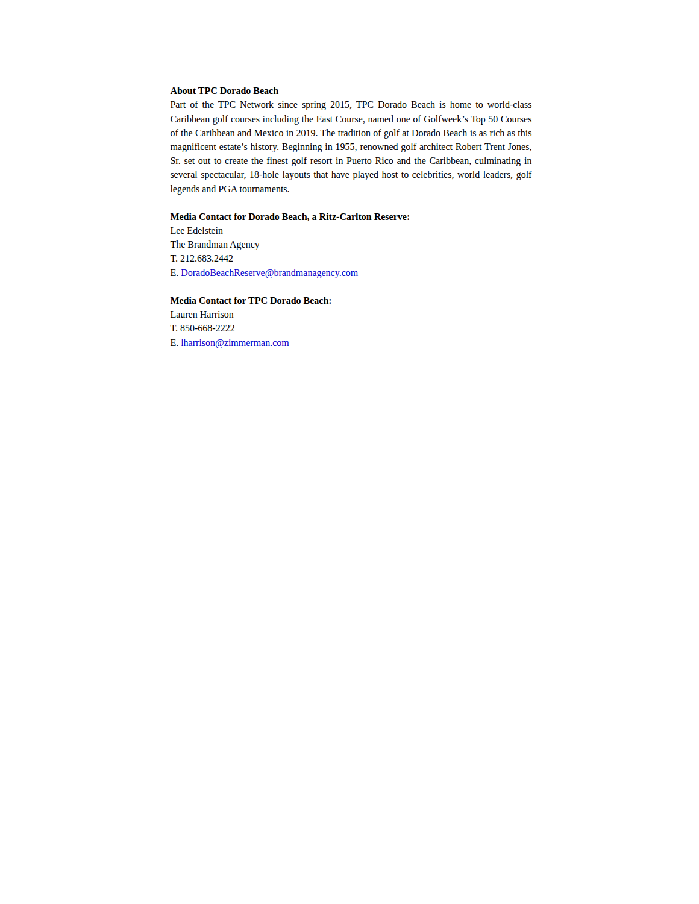About TPC Dorado Beach
Part of the TPC Network since spring 2015, TPC Dorado Beach is home to world-class Caribbean golf courses including the East Course, named one of Golfweek’s Top 50 Courses of the Caribbean and Mexico in 2019. The tradition of golf at Dorado Beach is as rich as this magnificent estate’s history. Beginning in 1955, renowned golf architect Robert Trent Jones, Sr. set out to create the finest golf resort in Puerto Rico and the Caribbean, culminating in several spectacular, 18-hole layouts that have played host to celebrities, world leaders, golf legends and PGA tournaments.
Media Contact for Dorado Beach, a Ritz-Carlton Reserve:
Lee Edelstein
The Brandman Agency
T. 212.683.2442
E. DoradoBeachReserve@brandmanagency.com
Media Contact for TPC Dorado Beach:
Lauren Harrison
T. 850-668-2222
E. lharrison@zimmerman.com